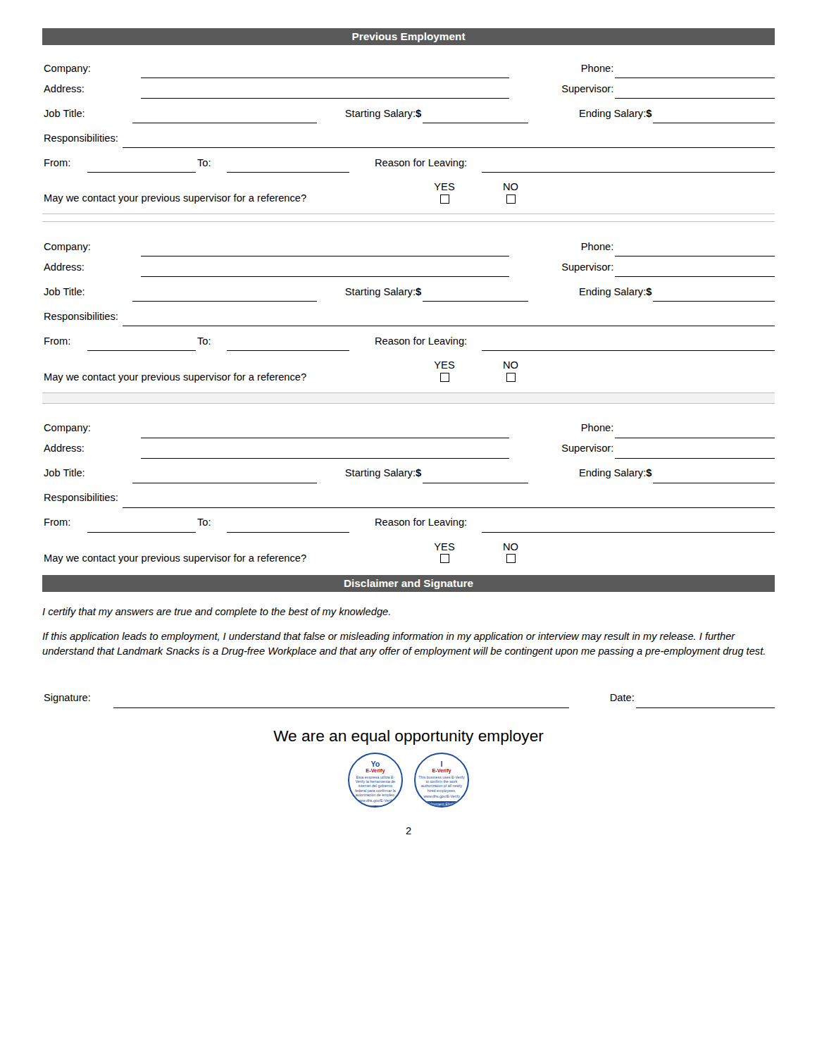Previous Employment
| Company: | | | Phone: | |
| Address: | | | Supervisor: | |
| Job Title: | | Starting Salary: $ | | | Ending Salary: $ | |
| Responsibilities: | |
| From: | | To: | | | Reason for Leaving: | |
| May we contact your previous supervisor for a reference? | YES | NO | |
| Company: | | | Phone: | |
| Address: | | | Supervisor: | |
| Job Title: | | Starting Salary: $ | | | Ending Salary: $ | |
| Responsibilities: | |
| From: | | To: | | | Reason for Leaving: | |
| May we contact your previous supervisor for a reference? | YES | NO | |
| Company: | | | Phone: | |
| Address: | | | Supervisor: | |
| Job Title: | | Starting Salary: $ | | | Ending Salary: $ | |
| Responsibilities: | |
| From: | | To: | | | Reason for Leaving: | |
| May we contact your previous supervisor for a reference? | YES | NO | |
Disclaimer and Signature
I certify that my answers are true and complete to the best of my knowledge.
If this application leads to employment, I understand that false or misleading information in my application or interview may result in my release. I further understand that Landmark Snacks is a Drug-free Workplace and that any offer of employment will be contingent upon me passing a pre-employment drug test.
| Signature: | | | Date: | |
We are an equal opportunity employer
Yo E-Verify Esta empresa utiliza E-Verify la herramienta de internet del gobierno federal para confirmar la autorización de empleo. www.dhs.gov/E-Verify Verificación de empleo I E-Verify This business uses E-Verify to confirm the work authorization of all newly hired employees. www.dhs.gov/E-Verify Employment Eligibility
2